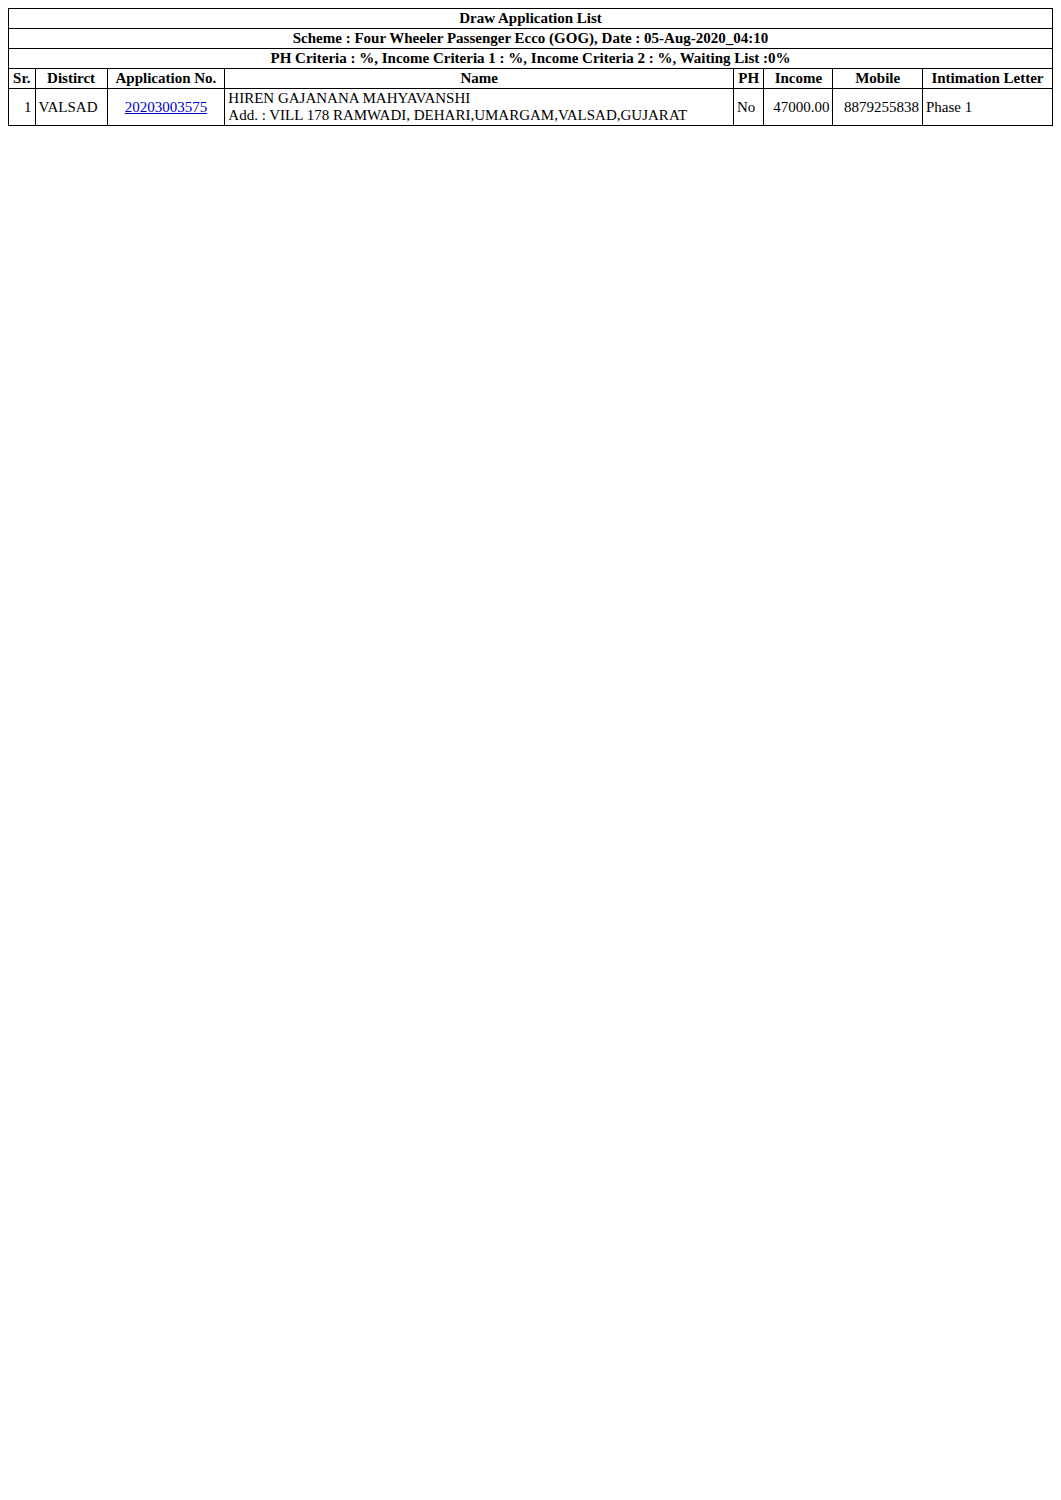| Draw Application List |
| --- |
| Scheme : Four Wheeler Passenger Ecco (GOG), Date : 05-Aug-2020_04:10 |
| PH Criteria : %, Income Criteria 1 : %, Income Criteria 2 : %, Waiting List :0% |
| Sr. | Distirct | Application No. | Name | PH | Income | Mobile | Intimation Letter |
| 1 | VALSAD | 20203003575 | HIREN GAJANANA MAHYAVANSHI Add. : VILL 178 RAMWADI, DEHARI,UMARGAM,VALSAD,GUJARAT | No | 47000.00 | 8879255838 | Phase 1 |